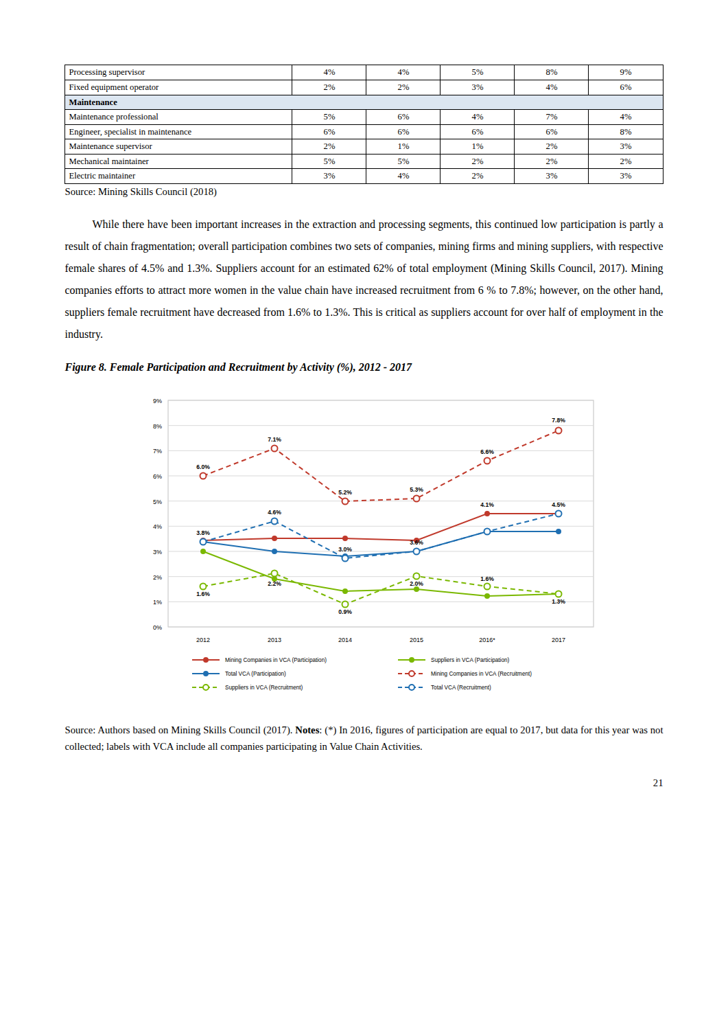| Processing supervisor | 4% | 4% | 5% | 8% | 9% |
| Fixed equipment operator | 2% | 2% | 3% | 4% | 6% |
| Maintenance |
| Maintenance professional | 5% | 6% | 4% | 7% | 4% |
| Engineer, specialist in maintenance | 6% | 6% | 6% | 6% | 8% |
| Maintenance supervisor | 2% | 1% | 1% | 2% | 3% |
| Mechanical maintainer | 5% | 5% | 2% | 2% | 2% |
| Electric maintainer | 3% | 4% | 2% | 3% | 3% |
Source: Mining Skills Council (2018)
While there have been important increases in the extraction and processing segments, this continued low participation is partly a result of chain fragmentation; overall participation combines two sets of companies, mining firms and mining suppliers, with respective female shares of 4.5% and 1.3%. Suppliers account for an estimated 62% of total employment (Mining Skills Council, 2017). Mining companies efforts to attract more women in the value chain have increased recruitment from 6 % to 7.8%; however, on the other hand, suppliers female recruitment have decreased from 1.6% to 1.3%. This is critical as suppliers account for over half of employment in the industry.
Figure 8. Female Participation and Recruitment by Activity (%), 2012 - 2017
9% 8% 7% 6% 5% 4% 3% 2% 1% 0% 2012 2013 2014 2015 2016* 2017 6.0% 7.1% 5.2% 5.3% 6.6% 7.8% 3.8% 4.6% 3.0% 3.6% 4.1% 4.5% 1.6% 2.2% 0.9% 2.0% 1.6% 1.3% Mining Companies in VCA (Participation) Suppliers in VCA (Participation) Total VCA (Participation) Mining Companies in VCA (Recruitment) Suppliers in VCA (Recruitment) Total VCA (Recruitment)
Source: Authors based on Mining Skills Council (2017). Notes: (*) In 2016, figures of participation are equal to 2017, but data for this year was not collected; labels with VCA include all companies participating in Value Chain Activities.
21